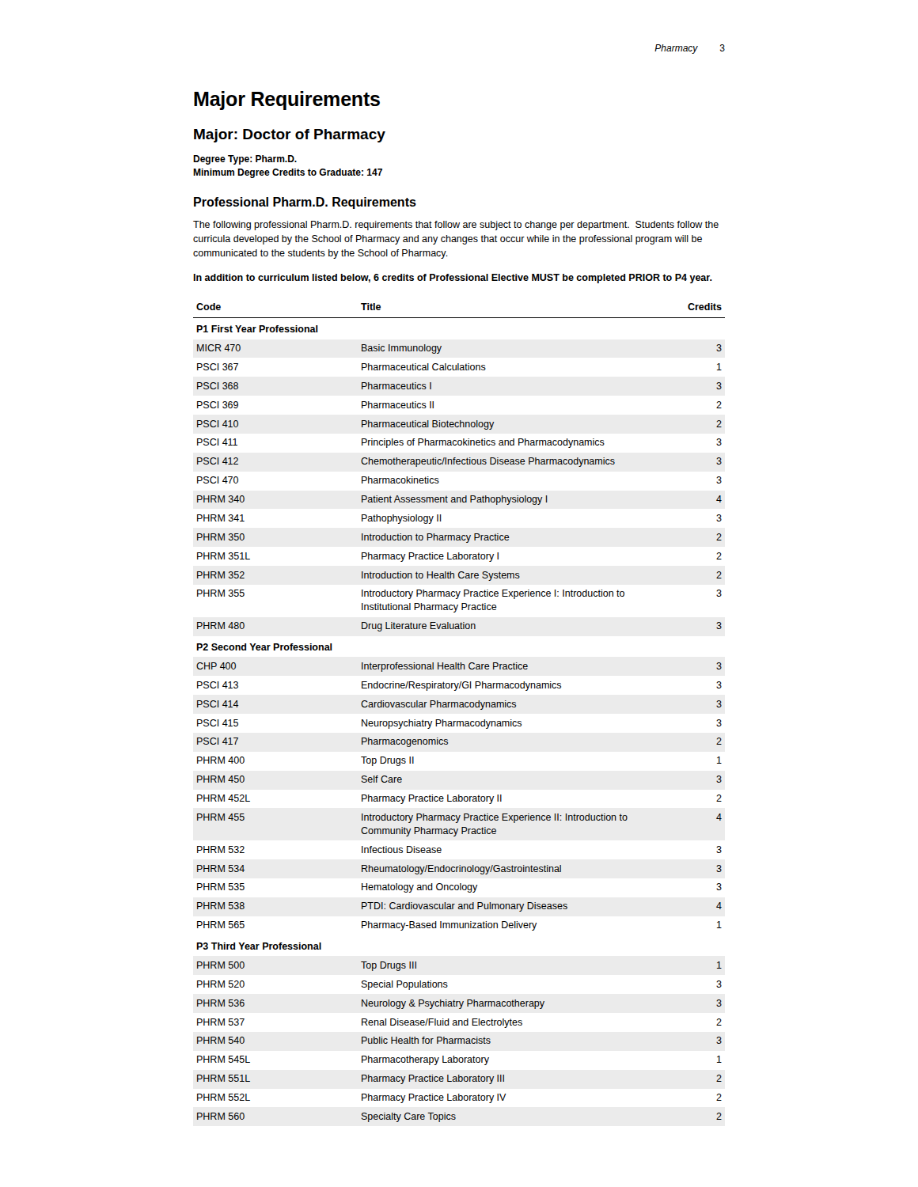Pharmacy 3
Major Requirements
Major: Doctor of Pharmacy
Degree Type: Pharm.D.
Minimum Degree Credits to Graduate: 147
Professional Pharm.D. Requirements
The following professional Pharm.D. requirements that follow are subject to change per department. Students follow the curricula developed by the School of Pharmacy and any changes that occur while in the professional program will be communicated to the students by the School of Pharmacy.
In addition to curriculum listed below, 6 credits of Professional Elective MUST be completed PRIOR to P4 year.
| Code | Title | Credits |
| --- | --- | --- |
| P1 First Year Professional |
| MICR 470 | Basic Immunology | 3 |
| PSCI 367 | Pharmaceutical Calculations | 1 |
| PSCI 368 | Pharmaceutics I | 3 |
| PSCI 369 | Pharmaceutics II | 2 |
| PSCI 410 | Pharmaceutical Biotechnology | 2 |
| PSCI 411 | Principles of Pharmacokinetics and Pharmacodynamics | 3 |
| PSCI 412 | Chemotherapeutic/Infectious Disease Pharmacodynamics | 3 |
| PSCI 470 | Pharmacokinetics | 3 |
| PHRM 340 | Patient Assessment and Pathophysiology I | 4 |
| PHRM 341 | Pathophysiology II | 3 |
| PHRM 350 | Introduction to Pharmacy Practice | 2 |
| PHRM 351L | Pharmacy Practice Laboratory I | 2 |
| PHRM 352 | Introduction to Health Care Systems | 2 |
| PHRM 355 | Introductory Pharmacy Practice Experience I: Introduction to Institutional Pharmacy Practice | 3 |
| PHRM 480 | Drug Literature Evaluation | 3 |
| P2 Second Year Professional |
| CHP 400 | Interprofessional Health Care Practice | 3 |
| PSCI 413 | Endocrine/Respiratory/GI Pharmacodynamics | 3 |
| PSCI 414 | Cardiovascular Pharmacodynamics | 3 |
| PSCI 415 | Neuropsychiatry Pharmacodynamics | 3 |
| PSCI 417 | Pharmacogenomics | 2 |
| PHRM 400 | Top Drugs II | 1 |
| PHRM 450 | Self Care | 3 |
| PHRM 452L | Pharmacy Practice Laboratory II | 2 |
| PHRM 455 | Introductory Pharmacy Practice Experience II: Introduction to Community Pharmacy Practice | 4 |
| PHRM 532 | Infectious Disease | 3 |
| PHRM 534 | Rheumatology/Endocrinology/Gastrointestinal | 3 |
| PHRM 535 | Hematology and Oncology | 3 |
| PHRM 538 | PTDI: Cardiovascular and Pulmonary Diseases | 4 |
| PHRM 565 | Pharmacy-Based Immunization Delivery | 1 |
| P3 Third Year Professional |
| PHRM 500 | Top Drugs III | 1 |
| PHRM 520 | Special Populations | 3 |
| PHRM 536 | Neurology & Psychiatry Pharmacotherapy | 3 |
| PHRM 537 | Renal Disease/Fluid and Electrolytes | 2 |
| PHRM 540 | Public Health for Pharmacists | 3 |
| PHRM 545L | Pharmacotherapy Laboratory | 1 |
| PHRM 551L | Pharmacy Practice Laboratory III | 2 |
| PHRM 552L | Pharmacy Practice Laboratory IV | 2 |
| PHRM 560 | Specialty Care Topics | 2 |